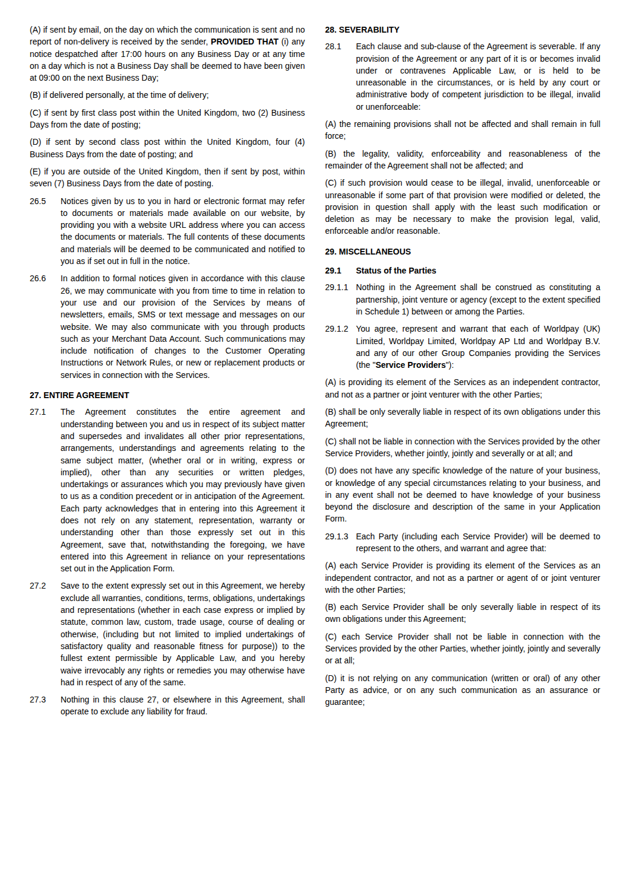(A) if sent by email, on the day on which the communication is sent and no report of non-delivery is received by the sender, PROVIDED THAT (i) any notice despatched after 17:00 hours on any Business Day or at any time on a day which is not a Business Day shall be deemed to have been given at 09:00 on the next Business Day;
(B) if delivered personally, at the time of delivery;
(C) if sent by first class post within the United Kingdom, two (2) Business Days from the date of posting;
(D) if sent by second class post within the United Kingdom, four (4) Business Days from the date of posting; and
(E) if you are outside of the United Kingdom, then if sent by post, within seven (7) Business Days from the date of posting.
26.5 Notices given by us to you in hard or electronic format may refer to documents or materials made available on our website, by providing you with a website URL address where you can access the documents or materials. The full contents of these documents and materials will be deemed to be communicated and notified to you as if set out in full in the notice.
26.6 In addition to formal notices given in accordance with this clause 26, we may communicate with you from time to time in relation to your use and our provision of the Services by means of newsletters, emails, SMS or text message and messages on our website. We may also communicate with you through products such as your Merchant Data Account. Such communications may include notification of changes to the Customer Operating Instructions or Network Rules, or new or replacement products or services in connection with the Services.
27. ENTIRE AGREEMENT
27.1 The Agreement constitutes the entire agreement and understanding between you and us in respect of its subject matter and supersedes and invalidates all other prior representations, arrangements, understandings and agreements relating to the same subject matter, (whether oral or in writing, express or implied), other than any securities or written pledges, undertakings or assurances which you may previously have given to us as a condition precedent or in anticipation of the Agreement. Each party acknowledges that in entering into this Agreement it does not rely on any statement, representation, warranty or understanding other than those expressly set out in this Agreement, save that, notwithstanding the foregoing, we have entered into this Agreement in reliance on your representations set out in the Application Form.
27.2 Save to the extent expressly set out in this Agreement, we hereby exclude all warranties, conditions, terms, obligations, undertakings and representations (whether in each case express or implied by statute, common law, custom, trade usage, course of dealing or otherwise, (including but not limited to implied undertakings of satisfactory quality and reasonable fitness for purpose)) to the fullest extent permissible by Applicable Law, and you hereby waive irrevocably any rights or remedies you may otherwise have had in respect of any of the same.
27.3 Nothing in this clause 27, or elsewhere in this Agreement, shall operate to exclude any liability for fraud.
28. SEVERABILITY
28.1 Each clause and sub-clause of the Agreement is severable. If any provision of the Agreement or any part of it is or becomes invalid under or contravenes Applicable Law, or is held to be unreasonable in the circumstances, or is held by any court or administrative body of competent jurisdiction to be illegal, invalid or unenforceable:
(A) the remaining provisions shall not be affected and shall remain in full force;
(B) the legality, validity, enforceability and reasonableness of the remainder of the Agreement shall not be affected; and
(C) if such provision would cease to be illegal, invalid, unenforceable or unreasonable if some part of that provision were modified or deleted, the provision in question shall apply with the least such modification or deletion as may be necessary to make the provision legal, valid, enforceable and/or reasonable.
29. MISCELLANEOUS
29.1 Status of the Parties
29.1.1 Nothing in the Agreement shall be construed as constituting a partnership, joint venture or agency (except to the extent specified in Schedule 1) between or among the Parties.
29.1.2 You agree, represent and warrant that each of Worldpay (UK) Limited, Worldpay Limited, Worldpay AP Ltd and Worldpay B.V. and any of our other Group Companies providing the Services (the "Service Providers"):
(A) is providing its element of the Services as an independent contractor, and not as a partner or joint venturer with the other Parties;
(B) shall be only severally liable in respect of its own obligations under this Agreement;
(C) shall not be liable in connection with the Services provided by the other Service Providers, whether jointly, jointly and severally or at all; and
(D) does not have any specific knowledge of the nature of your business, or knowledge of any special circumstances relating to your business, and in any event shall not be deemed to have knowledge of your business beyond the disclosure and description of the same in your Application Form.
29.1.3 Each Party (including each Service Provider) will be deemed to represent to the others, and warrant and agree that:
(A) each Service Provider is providing its element of the Services as an independent contractor, and not as a partner or agent of or joint venturer with the other Parties;
(B) each Service Provider shall be only severally liable in respect of its own obligations under this Agreement;
(C) each Service Provider shall not be liable in connection with the Services provided by the other Parties, whether jointly, jointly and severally or at all;
(D) it is not relying on any communication (written or oral) of any other Party as advice, or on any such communication as an assurance or guarantee;